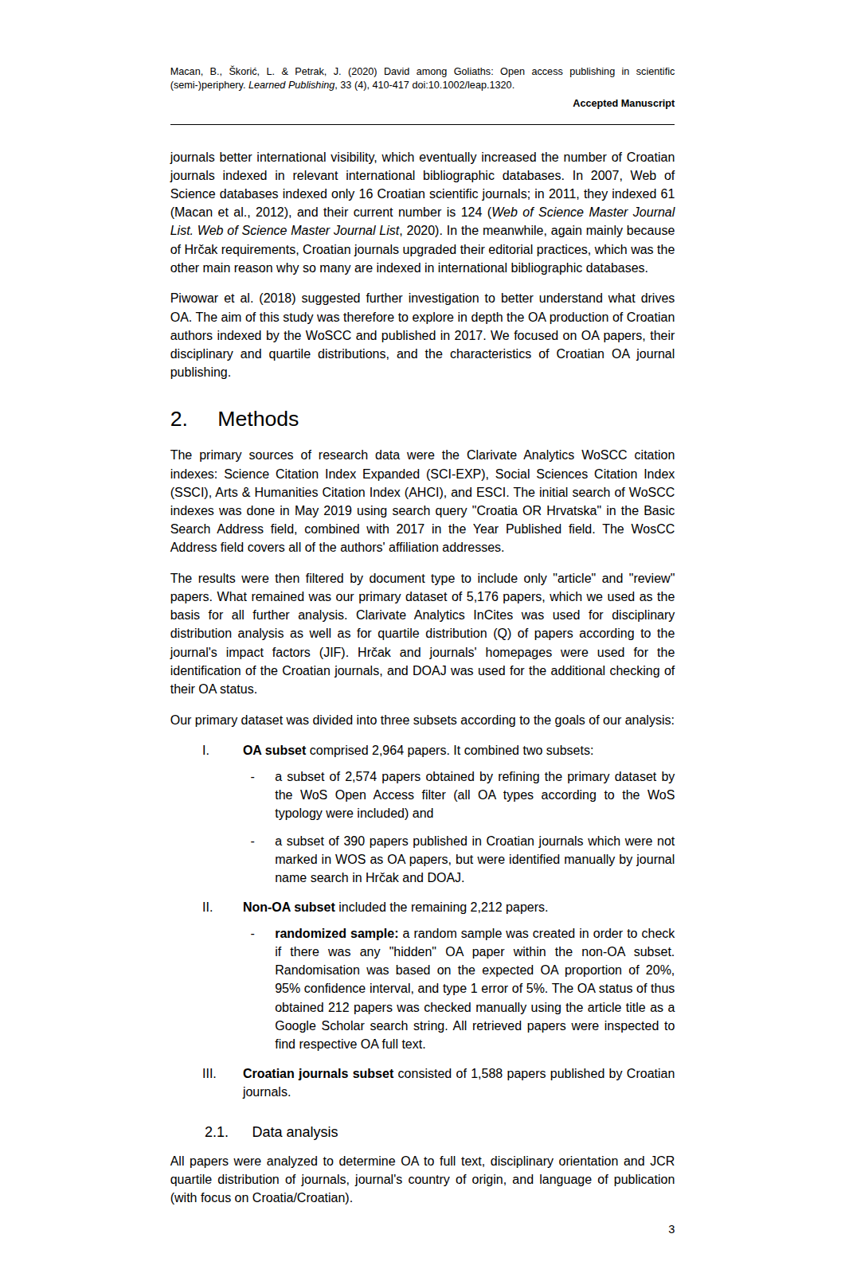Macan, B., Škorić, L. & Petrak, J. (2020) David among Goliaths: Open access publishing in scientific (semi-)periphery. Learned Publishing, 33 (4), 410-417 doi:10.1002/leap.1320.
Accepted Manuscript
journals better international visibility, which eventually increased the number of Croatian journals indexed in relevant international bibliographic databases. In 2007, Web of Science databases indexed only 16 Croatian scientific journals; in 2011, they indexed 61 (Macan et al., 2012), and their current number is 124 (Web of Science Master Journal List. Web of Science Master Journal List, 2020). In the meanwhile, again mainly because of Hrčak requirements, Croatian journals upgraded their editorial practices, which was the other main reason why so many are indexed in international bibliographic databases.
Piwowar et al. (2018) suggested further investigation to better understand what drives OA. The aim of this study was therefore to explore in depth the OA production of Croatian authors indexed by the WoSCC and published in 2017. We focused on OA papers, their disciplinary and quartile distributions, and the characteristics of Croatian OA journal publishing.
2. Methods
The primary sources of research data were the Clarivate Analytics WoSCC citation indexes: Science Citation Index Expanded (SCI-EXP), Social Sciences Citation Index (SSCI), Arts & Humanities Citation Index (AHCI), and ESCI. The initial search of WoSCC indexes was done in May 2019 using search query "Croatia OR Hrvatska" in the Basic Search Address field, combined with 2017 in the Year Published field. The WosCC Address field covers all of the authors' affiliation addresses.
The results were then filtered by document type to include only "article" and "review" papers. What remained was our primary dataset of 5,176 papers, which we used as the basis for all further analysis. Clarivate Analytics InCites was used for disciplinary distribution analysis as well as for quartile distribution (Q) of papers according to the journal's impact factors (JIF). Hrčak and journals' homepages were used for the identification of the Croatian journals, and DOAJ was used for the additional checking of their OA status.
Our primary dataset was divided into three subsets according to the goals of our analysis:
I. OA subset comprised 2,964 papers. It combined two subsets:
-a subset of 2,574 papers obtained by refining the primary dataset by the WoS Open Access filter (all OA types according to the WoS typology were included) and
-a subset of 390 papers published in Croatian journals which were not marked in WOS as OA papers, but were identified manually by journal name search in Hrčak and DOAJ.
II. Non-OA subset included the remaining 2,212 papers.
-randomized sample: a random sample was created in order to check if there was any "hidden" OA paper within the non-OA subset. Randomisation was based on the expected OA proportion of 20%, 95% confidence interval, and type 1 error of 5%. The OA status of thus obtained 212 papers was checked manually using the article title as a Google Scholar search string. All retrieved papers were inspected to find respective OA full text.
III. Croatian journals subset consisted of 1,588 papers published by Croatian journals.
2.1. Data analysis
All papers were analyzed to determine OA to full text, disciplinary orientation and JCR quartile distribution of journals, journal's country of origin, and language of publication (with focus on Croatia/Croatian).
3